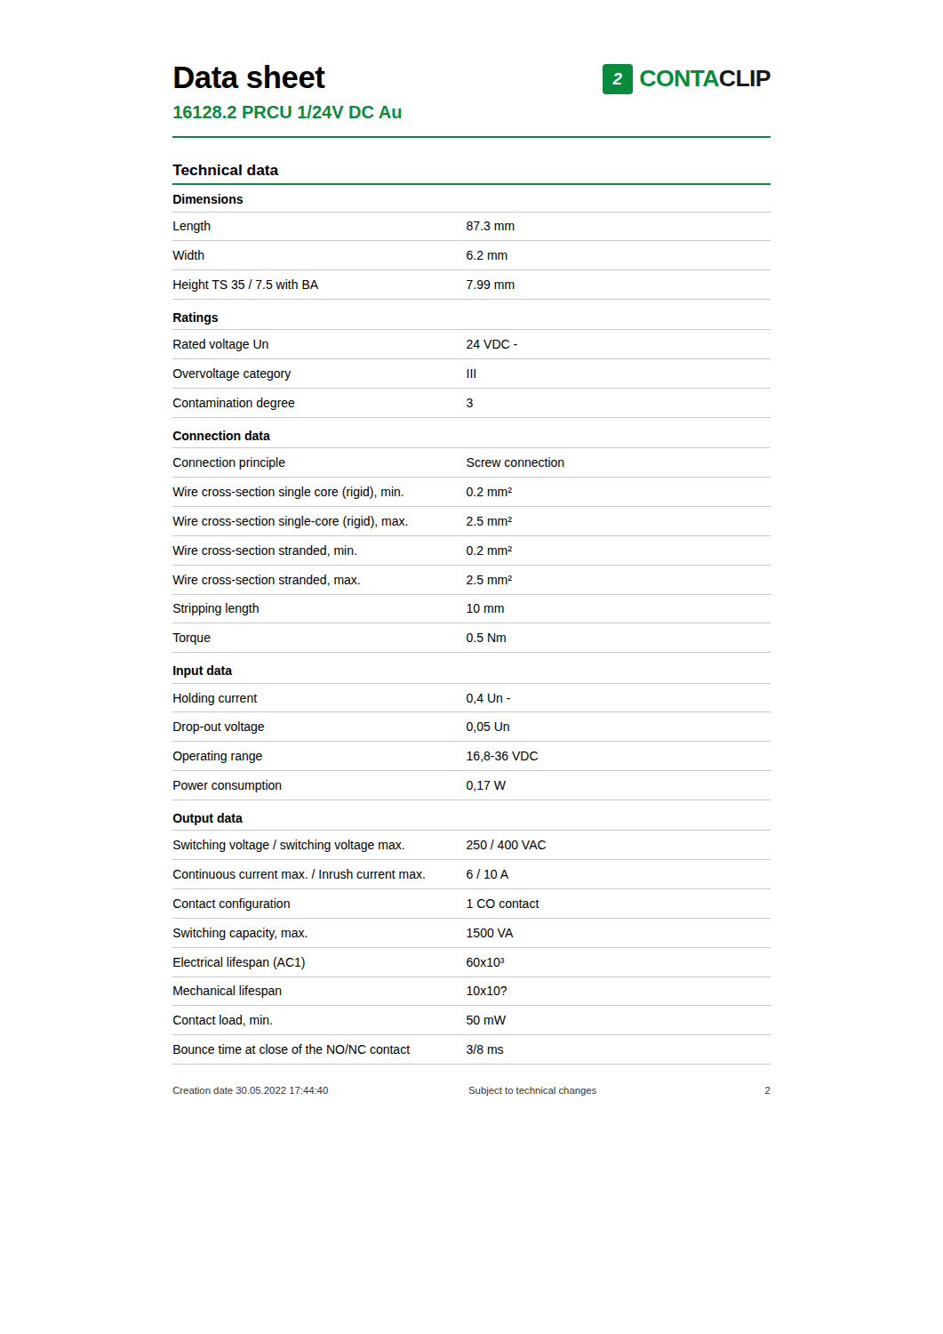Data sheet
16128.2 PRCU 1/24V DC Au
2
CONTA CLIP
Technical data
| Dimensions |
| Length | 87.3 mm |
| Width | 6.2 mm |
| Height TS 35 / 7.5 with BA | 7.99 mm |
| Ratings |
| Rated voltage Un | 24 VDC - |
| Overvoltage category | III |
| Contamination degree | 3 |
| Connection data |
| Connection principle | Screw connection |
| Wire cross-section single core (rigid), min. | 0.2 mm² |
| Wire cross-section single-core (rigid), max. | 2.5 mm² |
| Wire cross-section stranded, min. | 0.2 mm² |
| Wire cross-section stranded, max. | 2.5 mm² |
| Stripping length | 10 mm |
| Torque | 0.5 Nm |
| Input data |
| Holding current | 0,4 Un - |
| Drop-out voltage | 0,05 Un |
| Operating range | 16,8-36 VDC |
| Power consumption | 0,17 W |
| Output data |
| Switching voltage / switching voltage max. | 250 / 400 VAC |
| Continuous current max. / Inrush current max. | 6 / 10 A |
| Contact configuration | 1 CO contact |
| Switching capacity, max. | 1500 VA |
| Electrical lifespan (AC1) | 60x10³ |
| Mechanical lifespan | 10x10? |
| Contact load, min. | 50 mW |
| Bounce time at close of the NO/NC contact | 3/8 ms |
Creation date 30.05.2022 17:44:40
Subject to technical changes
2